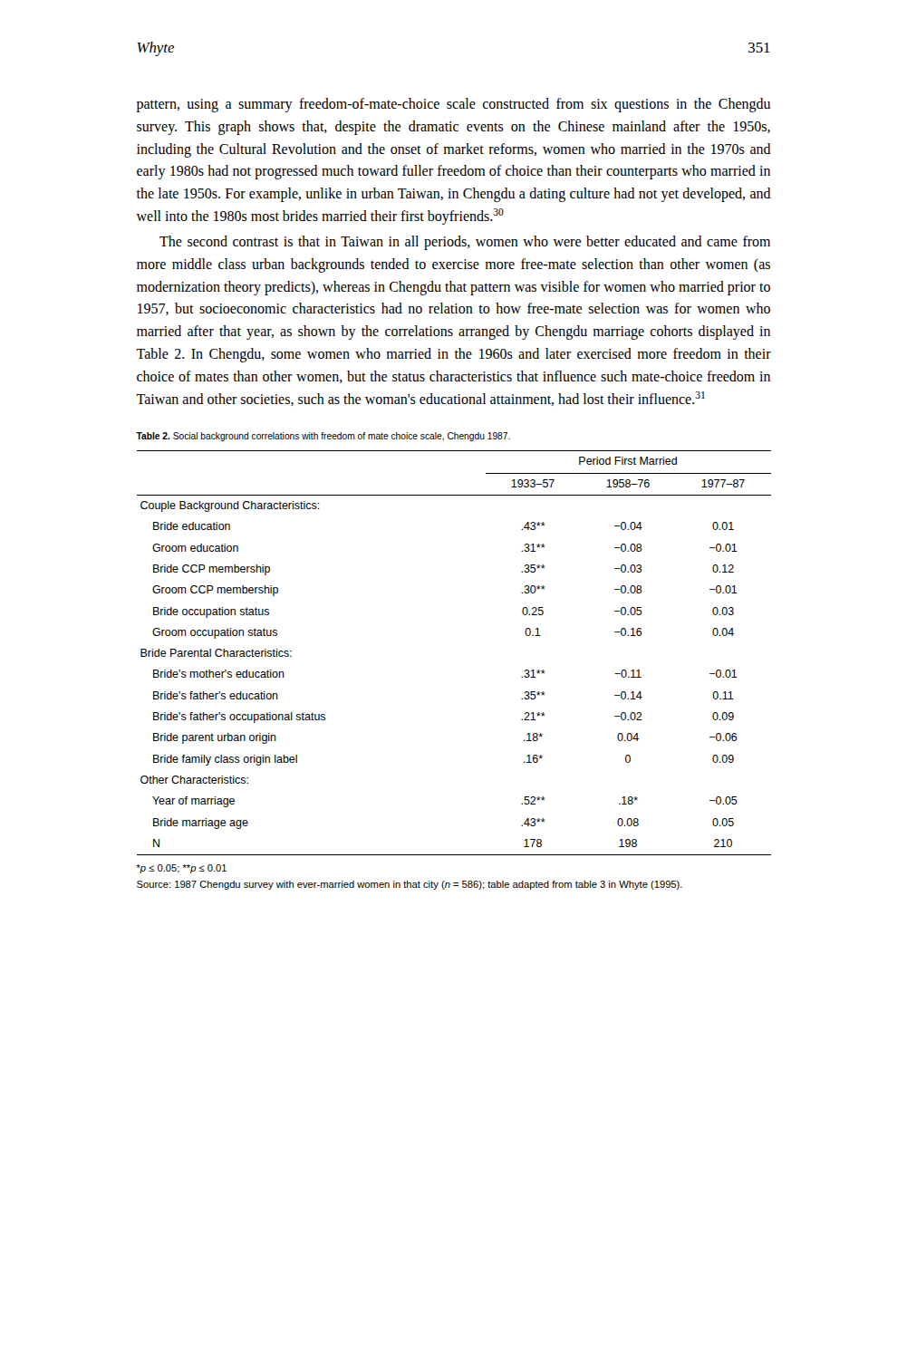Whyte 351
pattern, using a summary freedom-of-mate-choice scale constructed from six questions in the Chengdu survey. This graph shows that, despite the dramatic events on the Chinese mainland after the 1950s, including the Cultural Revolution and the onset of market reforms, women who married in the 1970s and early 1980s had not progressed much toward fuller freedom of choice than their counterparts who married in the late 1950s. For example, unlike in urban Taiwan, in Chengdu a dating culture had not yet developed, and well into the 1980s most brides married their first boyfriends.30
The second contrast is that in Taiwan in all periods, women who were better educated and came from more middle class urban backgrounds tended to exercise more free-mate selection than other women (as modernization theory predicts), whereas in Chengdu that pattern was visible for women who married prior to 1957, but socioeconomic characteristics had no relation to how free-mate selection was for women who married after that year, as shown by the correlations arranged by Chengdu marriage cohorts displayed in Table 2. In Chengdu, some women who married in the 1960s and later exercised more freedom in their choice of mates than other women, but the status characteristics that influence such mate-choice freedom in Taiwan and other societies, such as the woman's educational attainment, had lost their influence.31
Table 2. Social background correlations with freedom of mate choice scale, Chengdu 1987.
| | Period First Married |
| --- | --- |
| | 1933–57 | 1958–76 | 1977–87 |
| Couple Background Characteristics: | | | |
| Bride education | .43** | −0.04 | 0.01 |
| Groom education | .31** | −0.08 | −0.01 |
| Bride CCP membership | .35** | −0.03 | 0.12 |
| Groom CCP membership | .30** | −0.08 | −0.01 |
| Bride occupation status | 0.25 | −0.05 | 0.03 |
| Groom occupation status | 0.1 | −0.16 | 0.04 |
| Bride Parental Characteristics: | | | |
| Bride's mother's education | .31** | −0.11 | −0.01 |
| Bride's father's education | .35** | −0.14 | 0.11 |
| Bride's father's occupational status | .21** | −0.02 | 0.09 |
| Bride parent urban origin | .18* | 0.04 | −0.06 |
| Bride family class origin label | .16* | 0 | 0.09 |
| Other Characteristics: | | | |
| Year of marriage | .52** | .18* | −0.05 |
| Bride marriage age | .43** | 0.08 | 0.05 |
| N | 178 | 198 | 210 |
*p ≤ 0.05; **p ≤ 0.01
Source: 1987 Chengdu survey with ever-married women in that city (n = 586); table adapted from table 3 in Whyte (1995).